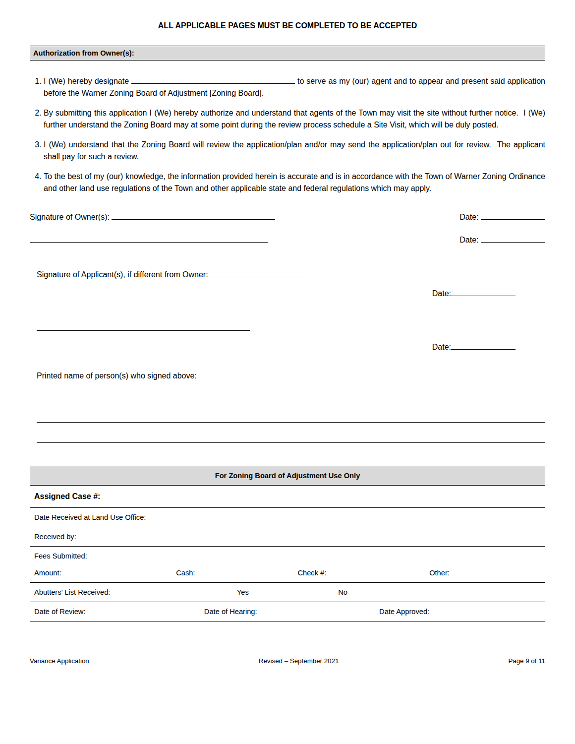ALL APPLICABLE PAGES MUST BE COMPLETED TO BE ACCEPTED
Authorization from Owner(s):
I (We) hereby designate to serve as my (our) agent and to appear and present said application before the Warner Zoning Board of Adjustment [Zoning Board].
By submitting this application I (We) hereby authorize and understand that agents of the Town may visit the site without further notice. I (We) further understand the Zoning Board may at some point during the review process schedule a Site Visit, which will be duly posted.
I (We) understand that the Zoning Board will review the application/plan and/or may send the application/plan out for review. The applicant shall pay for such a review.
To the best of my (our) knowledge, the information provided herein is accurate and is in accordance with the Town of Warner Zoning Ordinance and other land use regulations of the Town and other applicable state and federal regulations which may apply.
Signature of Owner(s):
Date:
Date:
Signature of Applicant(s), if different from Owner:
Date:
Date:
Printed name of person(s) who signed above:
| For Zoning Board of Adjustment Use Only |
| Assigned Case #: |
| Date Received at Land Use Office: |
| Received by: |
| Fees Submitted: |
| Amount: Cash: Check #: Other: |
| Abutters’ List Received: Yes No |
| Date of Review: | Date of Hearing: | Date Approved: |
Variance Application Revised – September 2021 Page 9 of 11